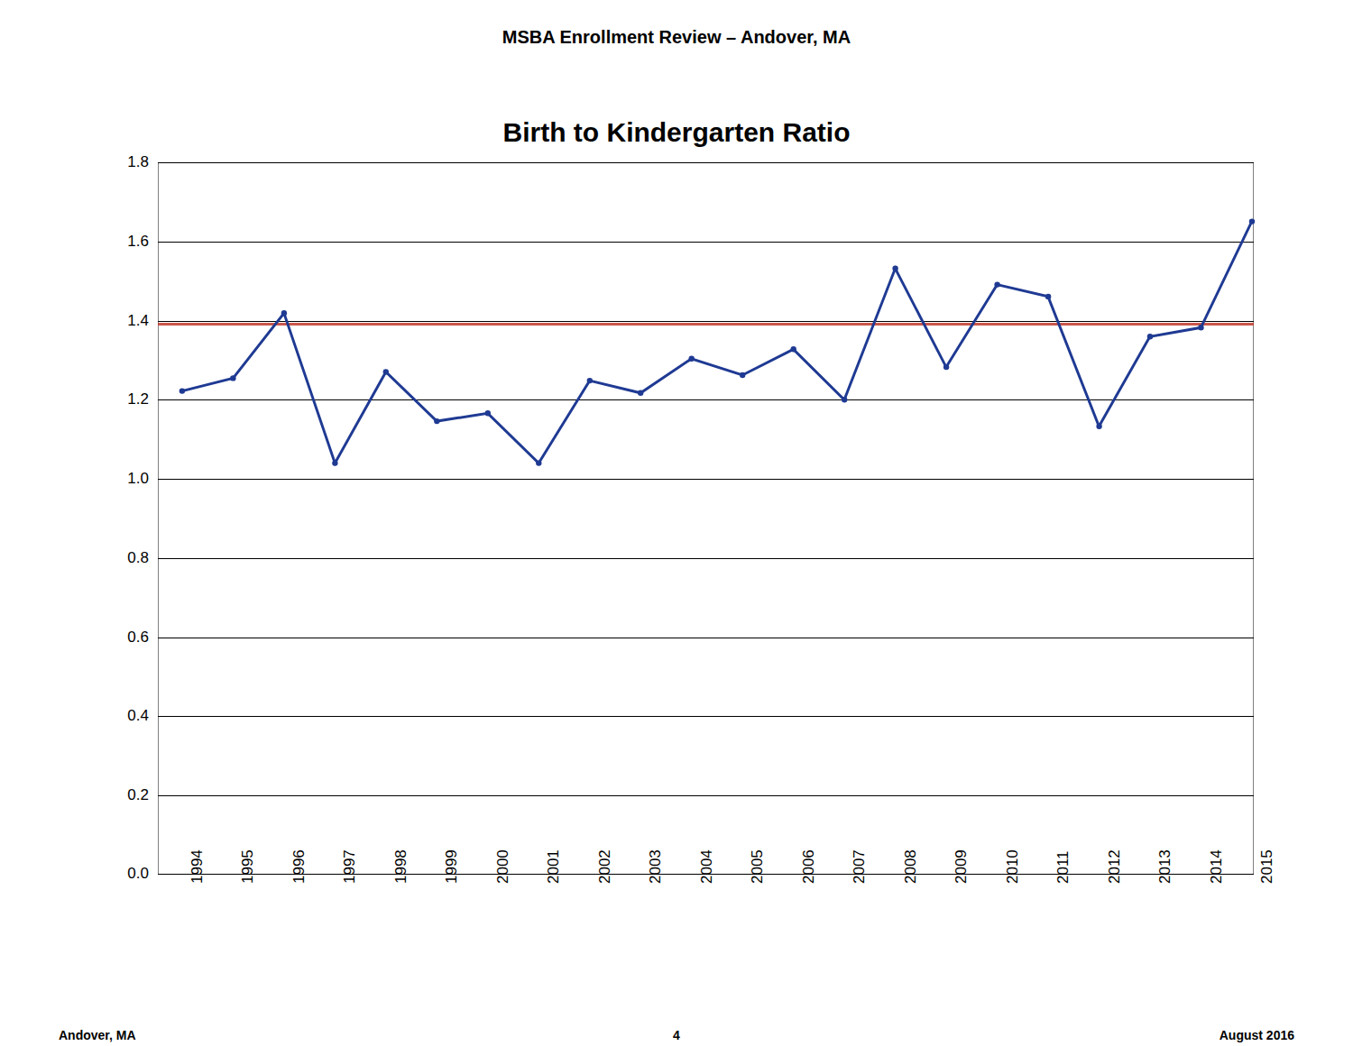MSBA Enrollment Review – Andover, MA
Birth to Kindergarten Ratio
1.8
1.6
1.4
1.2
1.0
0.8
0.6
0.4
0.2
0.0
1994
1995
1996
1997
1998
1999
2000
2001
2002
2003
2004
2005
2006
2007
2008
2009
2010
2011
2012
2013
2014
2015
Andover, MA 4 August 2016